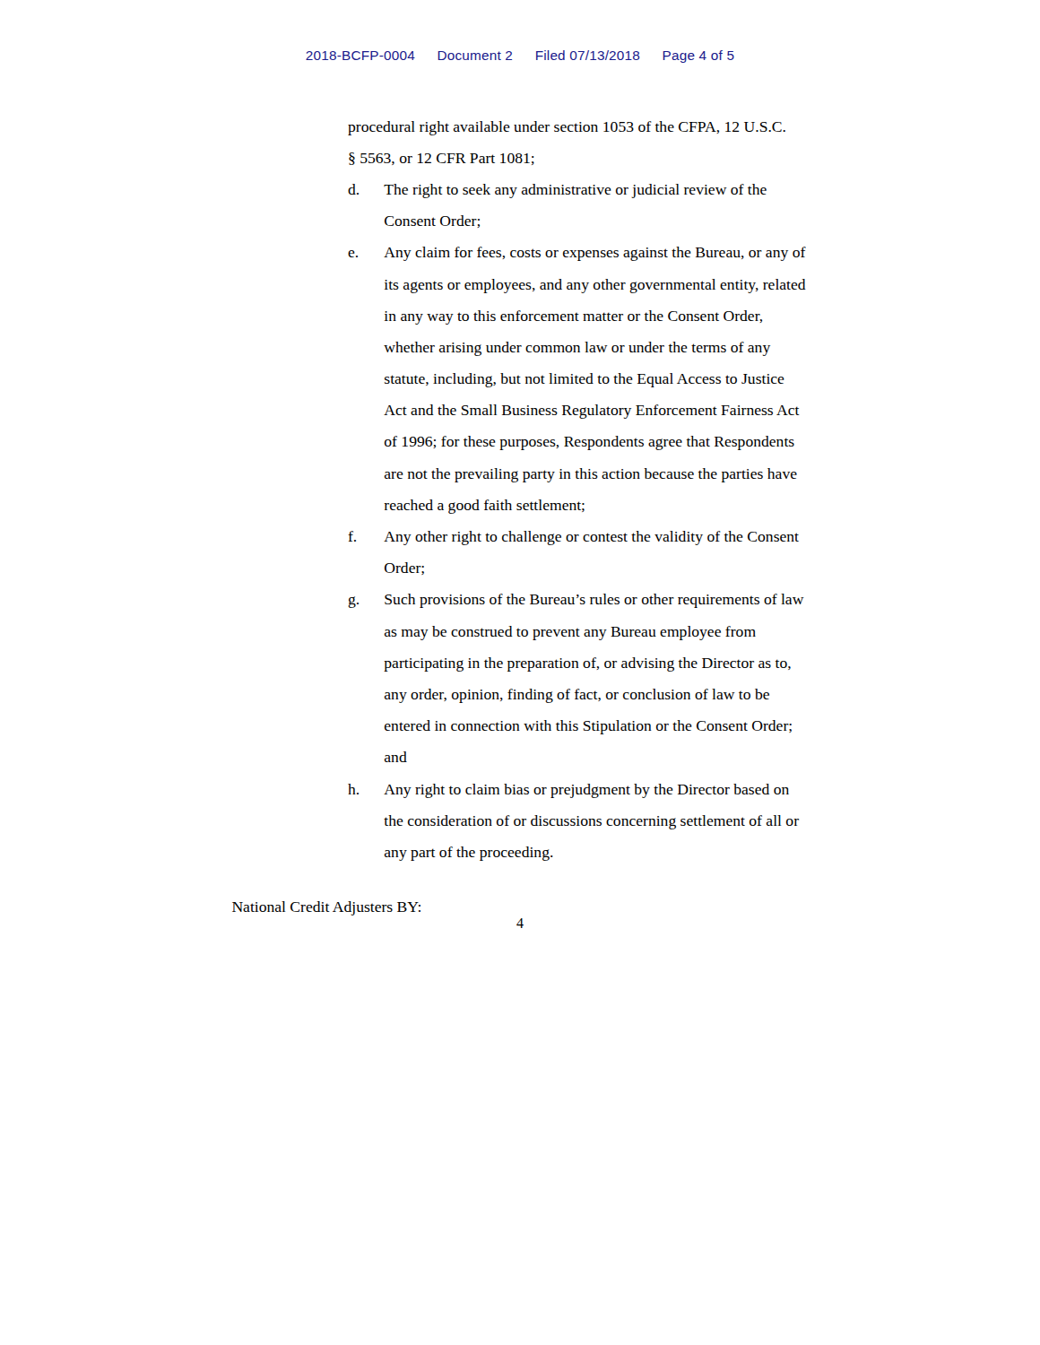2018-BCFP-0004 Document 2 Filed 07/13/2018 Page 4 of 5
procedural right available under section 1053 of the CFPA, 12 U.S.C.
§ 5563, or 12 CFR Part 1081;
d. The right to seek any administrative or judicial review of the Consent Order;
e. Any claim for fees, costs or expenses against the Bureau, or any of its agents or employees, and any other governmental entity, related in any way to this enforcement matter or the Consent Order, whether arising under common law or under the terms of any statute, including, but not limited to the Equal Access to Justice Act and the Small Business Regulatory Enforcement Fairness Act of 1996; for these purposes, Respondents agree that Respondents are not the prevailing party in this action because the parties have reached a good faith settlement;
f. Any other right to challenge or contest the validity of the Consent Order;
g. Such provisions of the Bureau’s rules or other requirements of law as may be construed to prevent any Bureau employee from participating in the preparation of, or advising the Director as to, any order, opinion, finding of fact, or conclusion of law to be entered in connection with this Stipulation or the Consent Order; and
h. Any right to claim bias or prejudgment by the Director based on the consideration of or discussions concerning settlement of all or any part of the proceeding.
National Credit Adjusters BY:
4